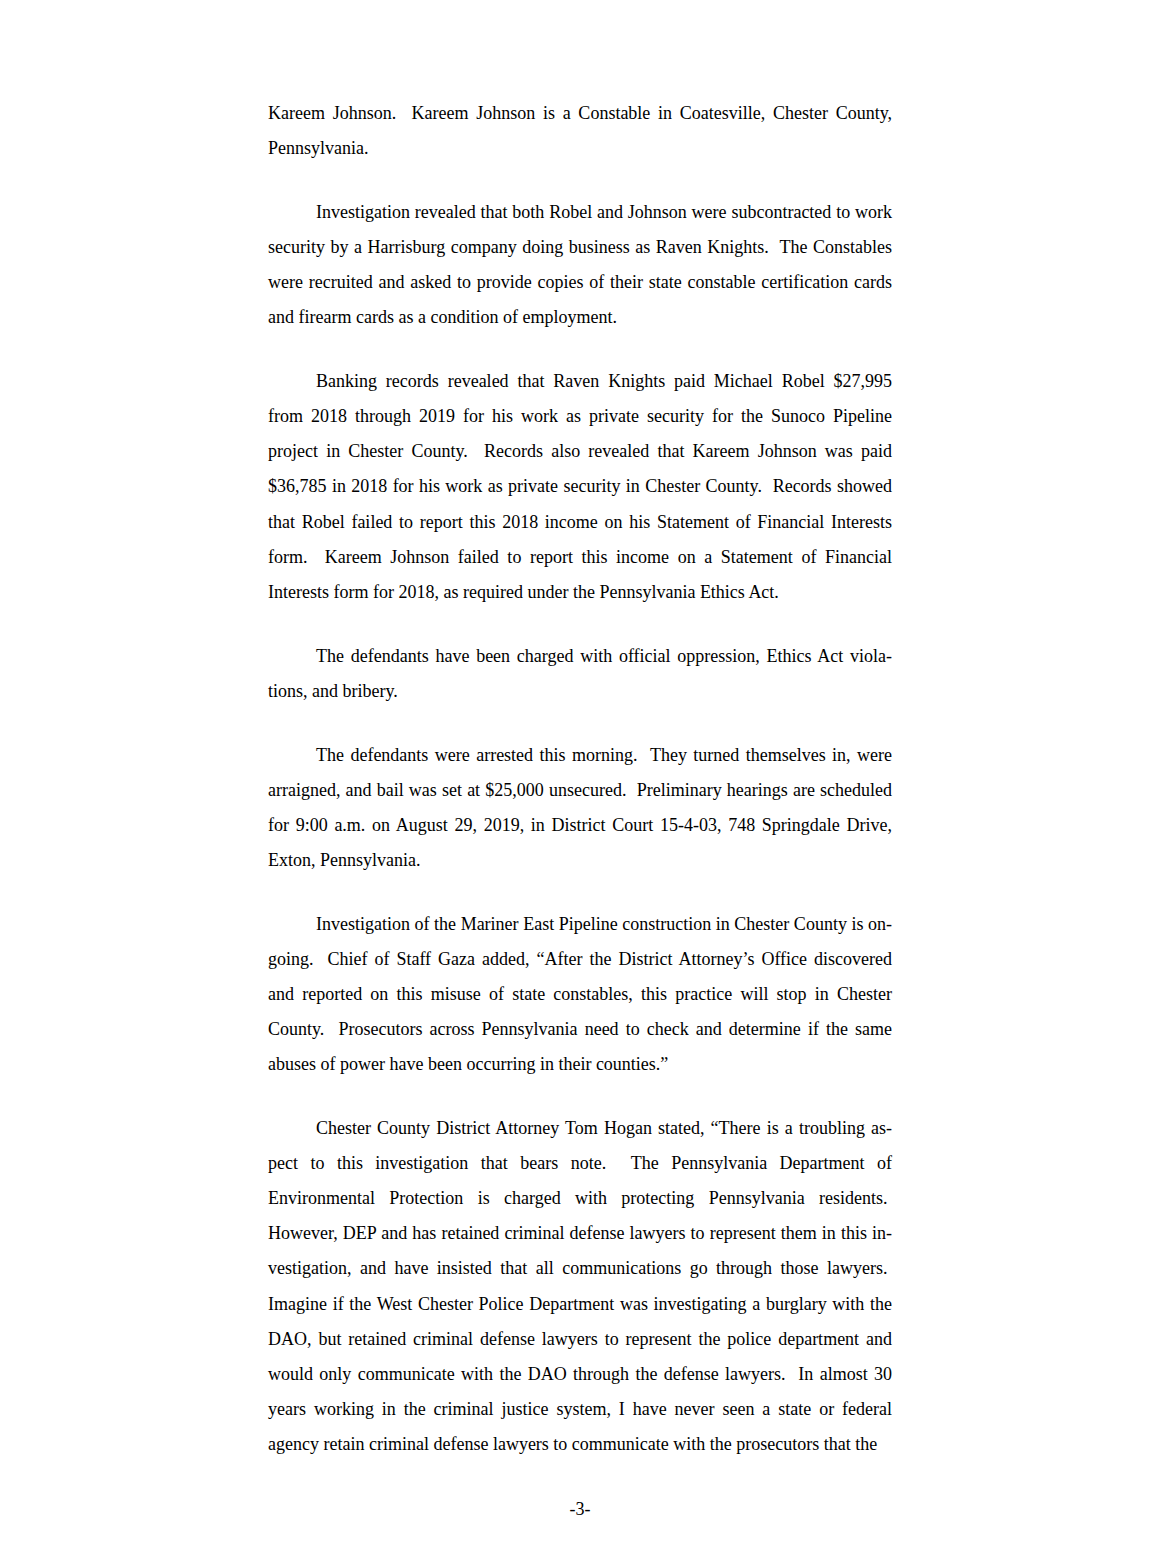Kareem Johnson. Kareem Johnson is a Constable in Coatesville, Chester County, Pennsylvania.
Investigation revealed that both Robel and Johnson were subcontracted to work security by a Harrisburg company doing business as Raven Knights. The Constables were recruited and asked to provide copies of their state constable certification cards and firearm cards as a condition of employment.
Banking records revealed that Raven Knights paid Michael Robel $27,995 from 2018 through 2019 for his work as private security for the Sunoco Pipeline project in Chester County. Records also revealed that Kareem Johnson was paid $36,785 in 2018 for his work as private security in Chester County. Records showed that Robel failed to report this 2018 income on his Statement of Financial Interests form. Kareem Johnson failed to report this income on a Statement of Financial Interests form for 2018, as required under the Pennsylvania Ethics Act.
The defendants have been charged with official oppression, Ethics Act violations, and bribery.
The defendants were arrested this morning. They turned themselves in, were arraigned, and bail was set at $25,000 unsecured. Preliminary hearings are scheduled for 9:00 a.m. on August 29, 2019, in District Court 15-4-03, 748 Springdale Drive, Exton, Pennsylvania.
Investigation of the Mariner East Pipeline construction in Chester County is ongoing. Chief of Staff Gaza added, “After the District Attorney’s Office discovered and reported on this misuse of state constables, this practice will stop in Chester County. Prosecutors across Pennsylvania need to check and determine if the same abuses of power have been occurring in their counties.”
Chester County District Attorney Tom Hogan stated, “There is a troubling aspect to this investigation that bears note. The Pennsylvania Department of Environmental Protection is charged with protecting Pennsylvania residents. However, DEP and has retained criminal defense lawyers to represent them in this investigation, and have insisted that all communications go through those lawyers. Imagine if the West Chester Police Department was investigating a burglary with the DAO, but retained criminal defense lawyers to represent the police department and would only communicate with the DAO through the defense lawyers. In almost 30 years working in the criminal justice system, I have never seen a state or federal agency retain criminal defense lawyers to communicate with the prosecutors that the
-3-